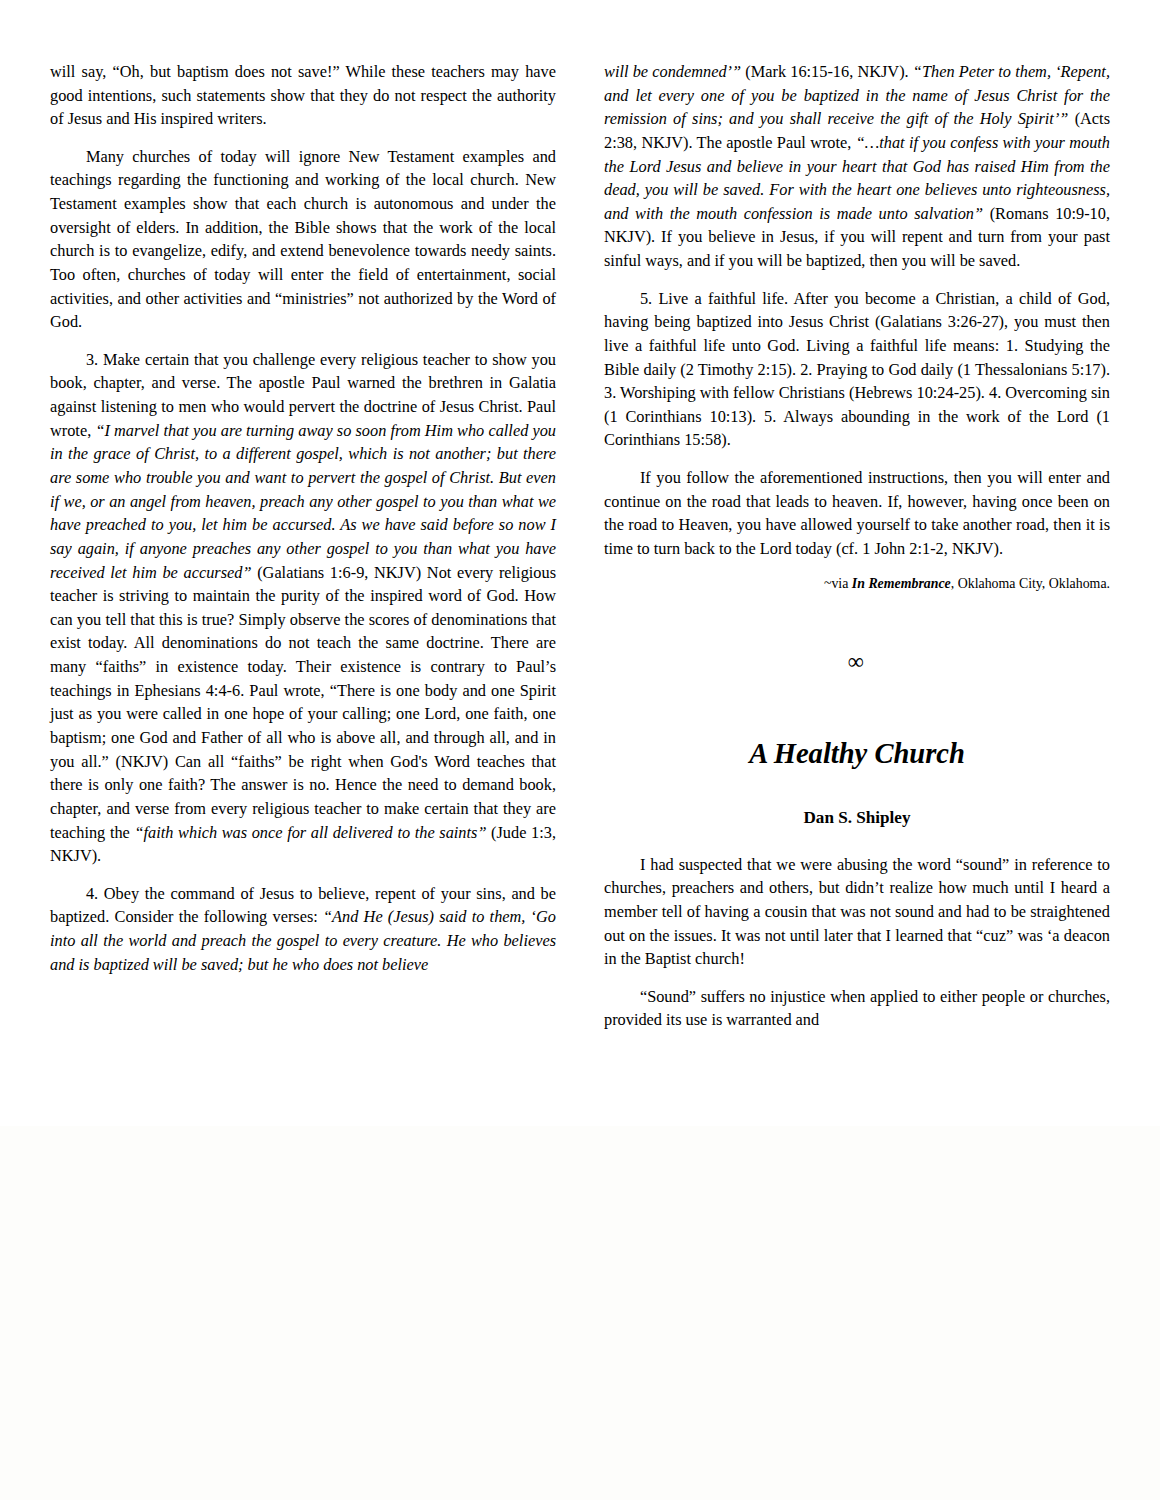will say, “Oh, but baptism does not save!” While these teachers may have good intentions, such statements show that they do not respect the authority of Jesus and His inspired writers.
Many churches of today will ignore New Testament examples and teachings regarding the functioning and working of the local church. New Testament examples show that each church is autonomous and under the oversight of elders. In addition, the Bible shows that the work of the local church is to evangelize, edify, and extend benevolence towards needy saints. Too often, churches of today will enter the field of entertainment, social activities, and other activities and “ministries” not authorized by the Word of God.
3. Make certain that you challenge every religious teacher to show you book, chapter, and verse. The apostle Paul warned the brethren in Galatia against listening to men who would pervert the doctrine of Jesus Christ. Paul wrote, “I marvel that you are turning away so soon from Him who called you in the grace of Christ, to a different gospel, which is not another; but there are some who trouble you and want to pervert the gospel of Christ. But even if we, or an angel from heaven, preach any other gospel to you than what we have preached to you, let him be accursed. As we have said before so now I say again, if anyone preaches any other gospel to you than what you have received let him be accursed” (Galatians 1:6-9, NKJV) Not every religious teacher is striving to maintain the purity of the inspired word of God. How can you tell that this is true? Simply observe the scores of denominations that exist today. All denominations do not teach the same doctrine. There are many “faiths” in existence today. Their existence is contrary to Paul’s teachings in Ephesians 4:4-6. Paul wrote, “There is one body and one Spirit just as you were called in one hope of your calling; one Lord, one faith, one baptism; one God and Father of all who is above all, and through all, and in you all.” (NKJV) Can all “faiths” be right when God's Word teaches that there is only one faith? The answer is no. Hence the need to demand book, chapter, and verse from every religious teacher to make certain that they are teaching the “faith which was once for all delivered to the saints” (Jude 1:3, NKJV).
4. Obey the command of Jesus to believe, repent of your sins, and be baptized. Consider the following verses: “And He (Jesus) said to them, ‘Go into all the world and preach the gospel to every creature. He who believes and is baptized will be saved; but he who does not believe
will be condemned’” (Mark 16:15-16, NKJV). “Then Peter to them, ‘Repent, and let every one of you be baptized in the name of Jesus Christ for the remission of sins; and you shall receive the gift of the Holy Spirit’” (Acts 2:38, NKJV). The apostle Paul wrote, “…that if you confess with your mouth the Lord Jesus and believe in your heart that God has raised Him from the dead, you will be saved. For with the heart one believes unto righteousness, and with the mouth confession is made unto salvation” (Romans 10:9-10, NKJV). If you believe in Jesus, if you will repent and turn from your past sinful ways, and if you will be baptized, then you will be saved.
5. Live a faithful life. After you become a Christian, a child of God, having being baptized into Jesus Christ (Galatians 3:26-27), you must then live a faithful life unto God. Living a faithful life means: 1. Studying the Bible daily (2 Timothy 2:15). 2. Praying to God daily (1 Thessalonians 5:17). 3. Worshiping with fellow Christians (Hebrews 10:24-25). 4. Overcoming sin (1 Corinthians 10:13). 5. Always abounding in the work of the Lord (1 Corinthians 15:58).
If you follow the aforementioned instructions, then you will enter and continue on the road that leads to heaven. If, however, having once been on the road to Heaven, you have allowed yourself to take another road, then it is time to turn back to the Lord today (cf. 1 John 2:1-2, NKJV).
~via In Remembrance, Oklahoma City, Oklahoma.
∞
A Healthy Church
Dan S. Shipley
I had suspected that we were abusing the word “sound” in reference to churches, preachers and others, but didn’t realize how much until I heard a member tell of having a cousin that was not sound and had to be straightened out on the issues. It was not until later that I learned that “cuz” was ‘a deacon in the Baptist church!
“Sound” suffers no injustice when applied to either people or churches, provided its use is warranted and